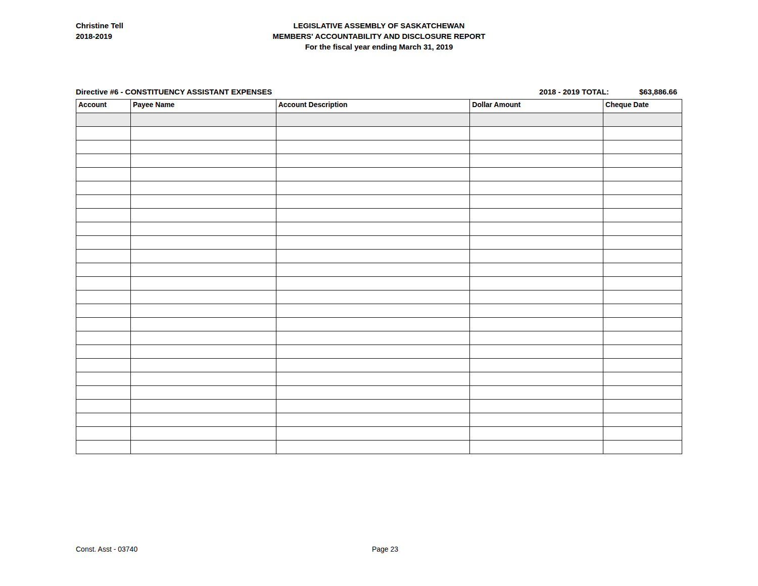Christine Tell
2018-2019
LEGISLATIVE ASSEMBLY OF SASKATCHEWAN
MEMBERS' ACCOUNTABILITY AND DISCLOSURE REPORT
For the fiscal year ending March 31, 2019
Directive #6 - CONSTITUENCY ASSISTANT EXPENSES
2018 - 2019 TOTAL: $63,886.66
| Account | Payee Name | Account Description | Dollar Amount | Cheque Date |
| --- | --- | --- | --- | --- |
Const. Asst - 03740
Page 23